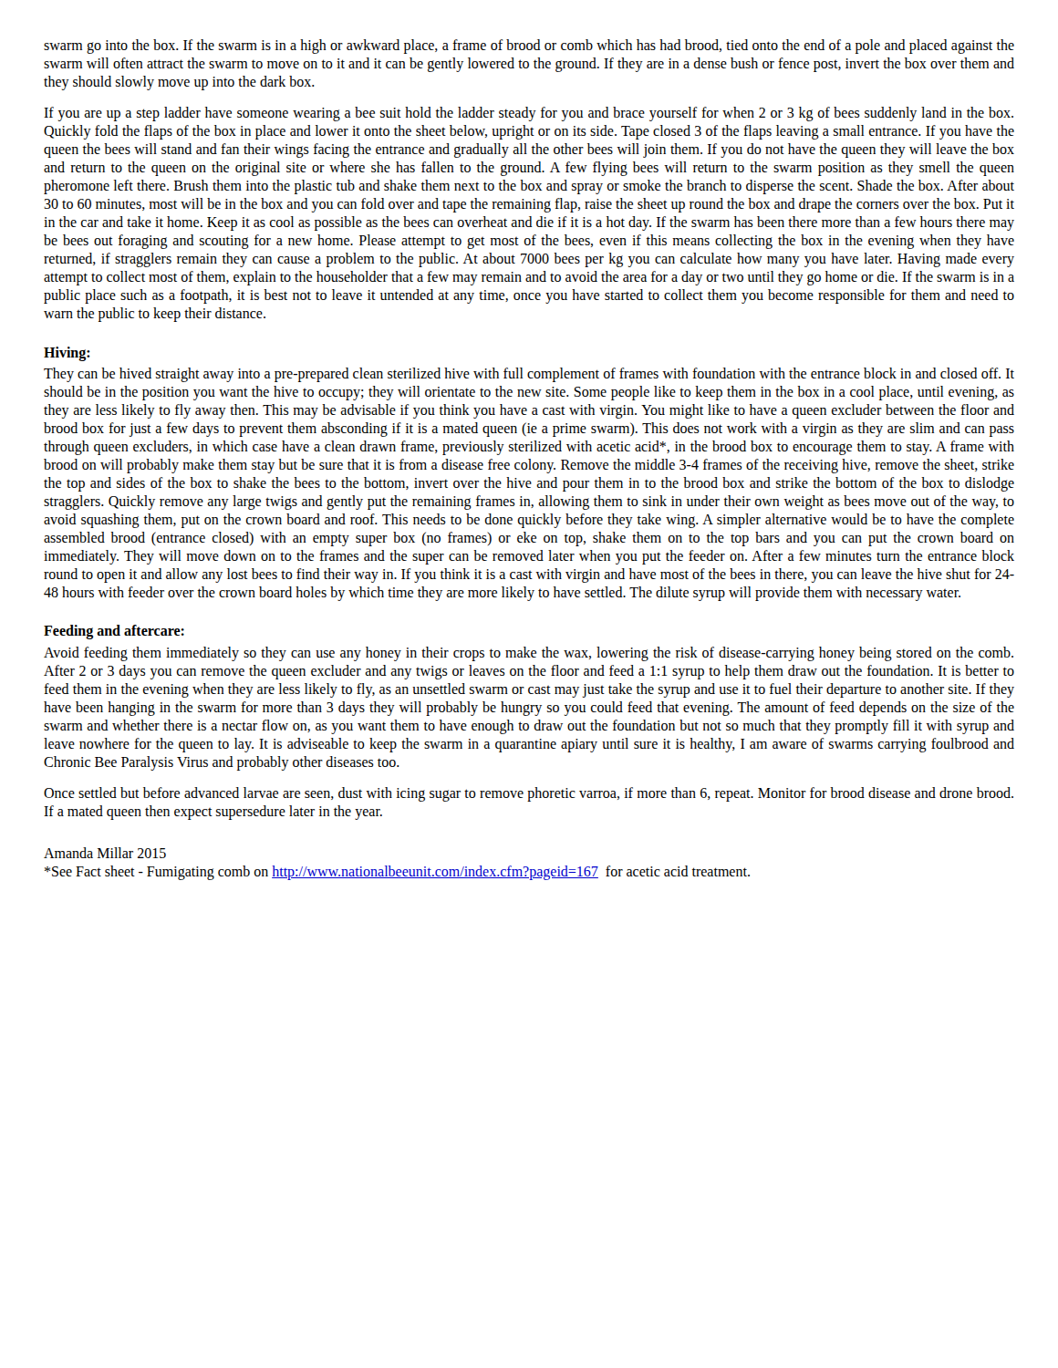swarm go into the box. If the swarm is in a high or awkward place, a frame of brood or comb which has had brood, tied onto the end of a pole and placed against the swarm will often attract the swarm to move on to it and it can be gently lowered to the ground. If they are in a dense bush or fence post, invert the box over them and they should slowly move up into the dark box.
If you are up a step ladder have someone wearing a bee suit hold the ladder steady for you and brace yourself for when 2 or 3 kg of bees suddenly land in the box. Quickly fold the flaps of the box in place and lower it onto the sheet below, upright or on its side. Tape closed 3 of the flaps leaving a small entrance. If you have the queen the bees will stand and fan their wings facing the entrance and gradually all the other bees will join them. If you do not have the queen they will leave the box and return to the queen on the original site or where she has fallen to the ground. A few flying bees will return to the swarm position as they smell the queen pheromone left there. Brush them into the plastic tub and shake them next to the box and spray or smoke the branch to disperse the scent. Shade the box. After about 30 to 60 minutes, most will be in the box and you can fold over and tape the remaining flap, raise the sheet up round the box and drape the corners over the box. Put it in the car and take it home. Keep it as cool as possible as the bees can overheat and die if it is a hot day. If the swarm has been there more than a few hours there may be bees out foraging and scouting for a new home. Please attempt to get most of the bees, even if this means collecting the box in the evening when they have returned, if stragglers remain they can cause a problem to the public. At about 7000 bees per kg you can calculate how many you have later. Having made every attempt to collect most of them, explain to the householder that a few may remain and to avoid the area for a day or two until they go home or die. If the swarm is in a public place such as a footpath, it is best not to leave it untended at any time, once you have started to collect them you become responsible for them and need to warn the public to keep their distance.
Hiving:
They can be hived straight away into a pre-prepared clean sterilized hive with full complement of frames with foundation with the entrance block in and closed off. It should be in the position you want the hive to occupy; they will orientate to the new site. Some people like to keep them in the box in a cool place, until evening, as they are less likely to fly away then. This may be advisable if you think you have a cast with virgin. You might like to have a queen excluder between the floor and brood box for just a few days to prevent them absconding if it is a mated queen (ie a prime swarm). This does not work with a virgin as they are slim and can pass through queen excluders, in which case have a clean drawn frame, previously sterilized with acetic acid*, in the brood box to encourage them to stay. A frame with brood on will probably make them stay but be sure that it is from a disease free colony. Remove the middle 3-4 frames of the receiving hive, remove the sheet, strike the top and sides of the box to shake the bees to the bottom, invert over the hive and pour them in to the brood box and strike the bottom of the box to dislodge stragglers. Quickly remove any large twigs and gently put the remaining frames in, allowing them to sink in under their own weight as bees move out of the way, to avoid squashing them, put on the crown board and roof. This needs to be done quickly before they take wing. A simpler alternative would be to have the complete assembled brood (entrance closed) with an empty super box (no frames) or eke on top, shake them on to the top bars and you can put the crown board on immediately. They will move down on to the frames and the super can be removed later when you put the feeder on. After a few minutes turn the entrance block round to open it and allow any lost bees to find their way in. If you think it is a cast with virgin and have most of the bees in there, you can leave the hive shut for 24-48 hours with feeder over the crown board holes by which time they are more likely to have settled. The dilute syrup will provide them with necessary water.
Feeding and aftercare:
Avoid feeding them immediately so they can use any honey in their crops to make the wax, lowering the risk of disease-carrying honey being stored on the comb. After 2 or 3 days you can remove the queen excluder and any twigs or leaves on the floor and feed a 1:1 syrup to help them draw out the foundation. It is better to feed them in the evening when they are less likely to fly, as an unsettled swarm or cast may just take the syrup and use it to fuel their departure to another site. If they have been hanging in the swarm for more than 3 days they will probably be hungry so you could feed that evening. The amount of feed depends on the size of the swarm and whether there is a nectar flow on, as you want them to have enough to draw out the foundation but not so much that they promptly fill it with syrup and leave nowhere for the queen to lay. It is adviseable to keep the swarm in a quarantine apiary until sure it is healthy, I am aware of swarms carrying foulbrood and Chronic Bee Paralysis Virus and probably other diseases too.
Once settled but before advanced larvae are seen, dust with icing sugar to remove phoretic varroa, if more than 6, repeat. Monitor for brood disease and drone brood. If a mated queen then expect supersedure later in the year.
Amanda Millar 2015
*See Fact sheet - Fumigating comb on http://www.nationalbeeunit.com/index.cfm?pageid=167 for acetic acid treatment.